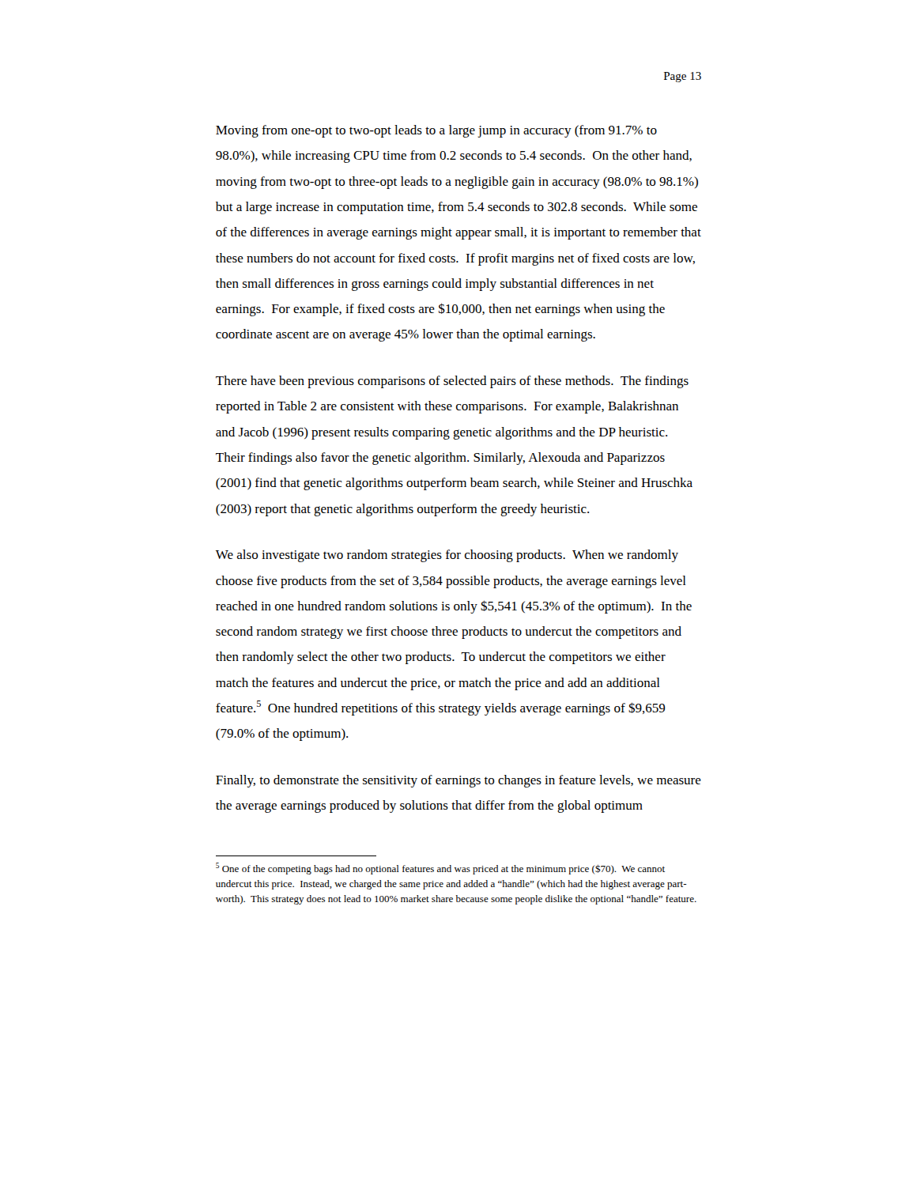Page 13
Moving from one-opt to two-opt leads to a large jump in accuracy (from 91.7% to 98.0%), while increasing CPU time from 0.2 seconds to 5.4 seconds. On the other hand, moving from two-opt to three-opt leads to a negligible gain in accuracy (98.0% to 98.1%) but a large increase in computation time, from 5.4 seconds to 302.8 seconds. While some of the differences in average earnings might appear small, it is important to remember that these numbers do not account for fixed costs. If profit margins net of fixed costs are low, then small differences in gross earnings could imply substantial differences in net earnings. For example, if fixed costs are $10,000, then net earnings when using the coordinate ascent are on average 45% lower than the optimal earnings.
There have been previous comparisons of selected pairs of these methods. The findings reported in Table 2 are consistent with these comparisons. For example, Balakrishnan and Jacob (1996) present results comparing genetic algorithms and the DP heuristic. Their findings also favor the genetic algorithm. Similarly, Alexouda and Paparizzos (2001) find that genetic algorithms outperform beam search, while Steiner and Hruschka (2003) report that genetic algorithms outperform the greedy heuristic.
We also investigate two random strategies for choosing products. When we randomly choose five products from the set of 3,584 possible products, the average earnings level reached in one hundred random solutions is only $5,541 (45.3% of the optimum). In the second random strategy we first choose three products to undercut the competitors and then randomly select the other two products. To undercut the competitors we either match the features and undercut the price, or match the price and add an additional feature.5 One hundred repetitions of this strategy yields average earnings of $9,659 (79.0% of the optimum).
Finally, to demonstrate the sensitivity of earnings to changes in feature levels, we measure the average earnings produced by solutions that differ from the global optimum
5 One of the competing bags had no optional features and was priced at the minimum price ($70). We cannot undercut this price. Instead, we charged the same price and added a “handle” (which had the highest average part-worth). This strategy does not lead to 100% market share because some people dislike the optional “handle” feature.